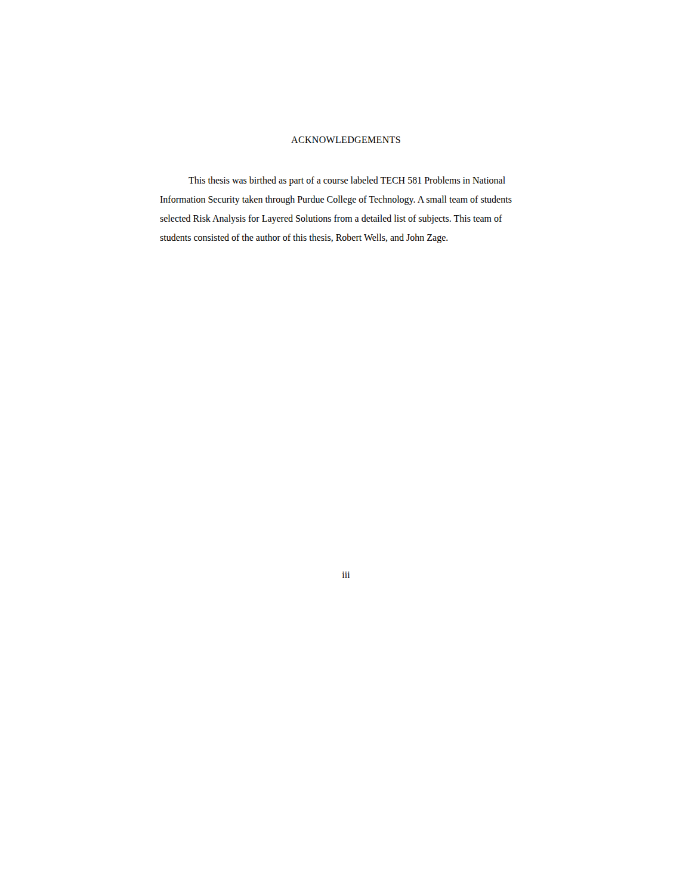ACKNOWLEDGEMENTS
This thesis was birthed as part of a course labeled TECH 581 Problems in National Information Security taken through Purdue College of Technology. A small team of students selected Risk Analysis for Layered Solutions from a detailed list of subjects. This team of students consisted of the author of this thesis, Robert Wells, and John Zage.
iii